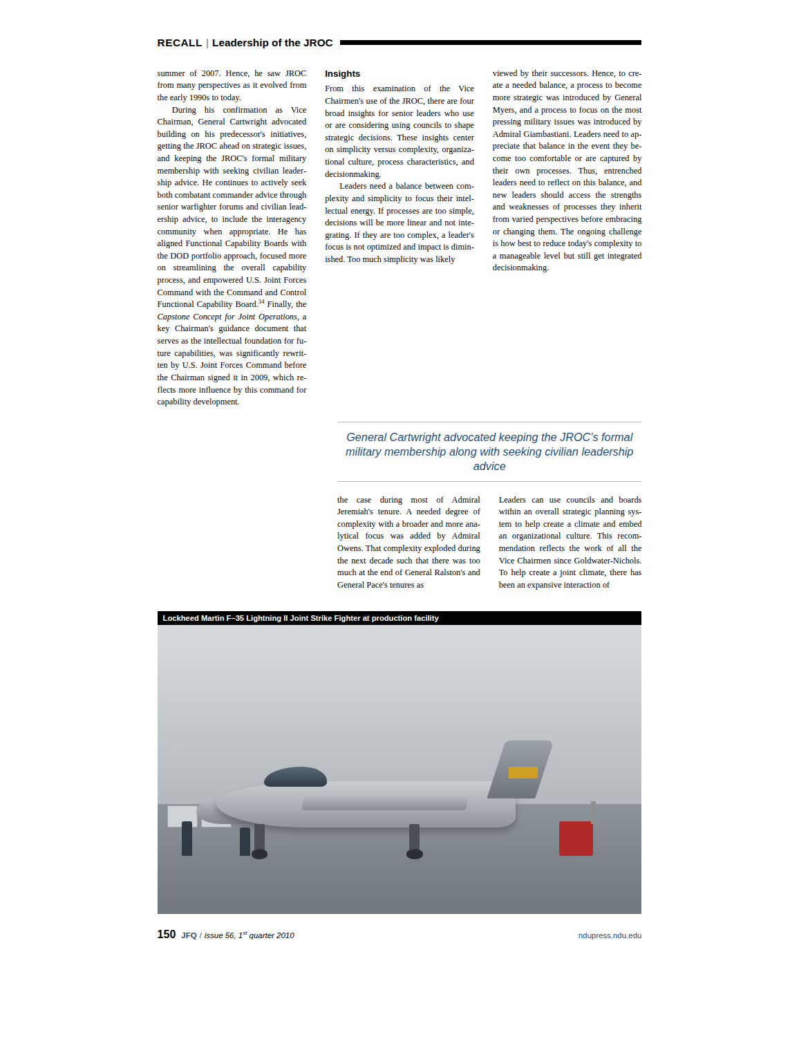RECALL | Leadership of the JROC
summer of 2007. Hence, he saw JROC from many perspectives as it evolved from the early 1990s to today.
During his confirmation as Vice Chairman, General Cartwright advocated building on his predecessor's initiatives, getting the JROC ahead on strategic issues, and keeping the JROC's formal military membership with seeking civilian leadership advice. He continues to actively seek both combatant commander advice through senior warfighter forums and civilian leadership advice, to include the interagency community when appropriate. He has aligned Functional Capability Boards with the DOD portfolio approach, focused more on streamlining the overall capability process, and empowered U.S. Joint Forces Command with the Command and Control Functional Capability Board.34 Finally, the Capstone Concept for Joint Operations, a key Chairman's guidance document that serves as the intellectual foundation for future capabilities, was significantly rewritten by U.S. Joint Forces Command before the Chairman signed it in 2009, which reflects more influence by this command for capability development.
Insights
From this examination of the Vice Chairmen's use of the JROC, there are four broad insights for senior leaders who use or are considering using councils to shape strategic decisions. These insights center on simplicity versus complexity, organizational culture, process characteristics, and decisionmaking.
Leaders need a balance between complexity and simplicity to focus their intellectual energy. If processes are too simple, decisions will be more linear and not integrating. If they are too complex, a leader's focus is not optimized and impact is diminished. Too much simplicity was likely
viewed by their successors. Hence, to create a needed balance, a process to become more strategic was introduced by General Myers, and a process to focus on the most pressing military issues was introduced by Admiral Giambastiani. Leaders need to appreciate that balance in the event they become too comfortable or are captured by their own processes. Thus, entrenched leaders need to reflect on this balance, and new leaders should access the strengths and weaknesses of processes they inherit from varied perspectives before embracing or changing them. The ongoing challenge is how best to reduce today's complexity to a manageable level but still get integrated decisionmaking.
General Cartwright advocated keeping the JROC's formal military membership along with seeking civilian leadership advice
the case during most of Admiral Jeremiah's tenure. A needed degree of complexity with a broader and more analytical focus was added by Admiral Owens. That complexity exploded during the next decade such that there was too much at the end of General Ralston's and General Pace's tenures as
Leaders can use councils and boards within an overall strategic planning system to help create a climate and embed an organizational culture. This recommendation reflects the work of all the Vice Chairmen since Goldwater-Nichols. To help create a joint climate, there has been an expansive interaction of
Lockheed Martin F–35 Lightning II Joint Strike Fighter at production facility
DOD (Cherie Cullen)
150 JFQ / issue 56, 1st quarter 2010 ndupress.ndu.edu